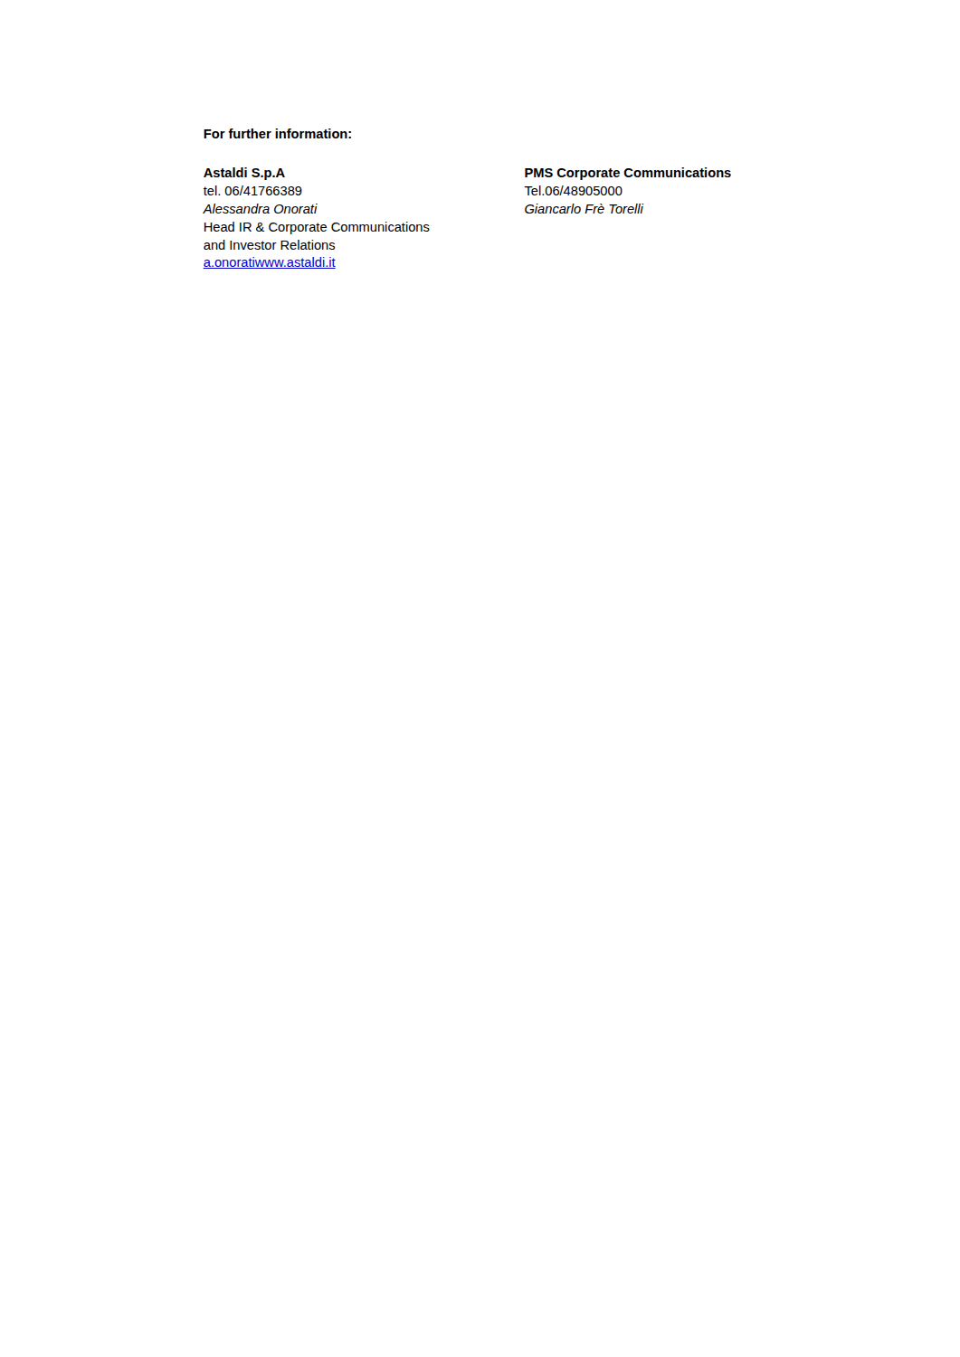For further information:
| Astaldi S.p.A tel. 06/41766389 Alessandra Onorati Head IR & Corporate Communications and Investor Relations a.onorati www.astaldi.it | PMS Corporate Communications Tel.06/48905000 Giancarlo Frè Torelli |